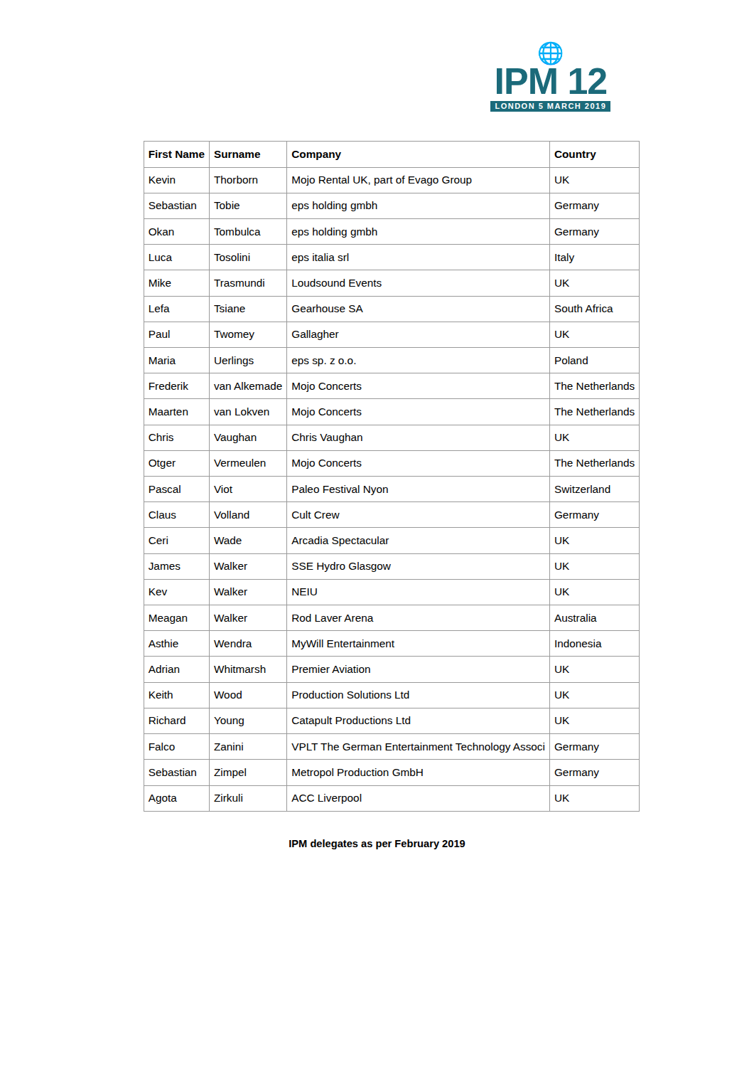🌐
IPM 12
LONDON 5 MARCH 2019
| First Name | Surname | Company | Country |
| --- | --- | --- | --- |
| Kevin | Thorborn | Mojo Rental UK, part of Evago Group | UK |
| Sebastian | Tobie | eps holding gmbh | Germany |
| Okan | Tombulca | eps holding gmbh | Germany |
| Luca | Tosolini | eps italia srl | Italy |
| Mike | Trasmundi | Loudsound Events | UK |
| Lefa | Tsiane | Gearhouse SA | South Africa |
| Paul | Twomey | Gallagher | UK |
| Maria | Uerlings | eps sp. z o.o. | Poland |
| Frederik | van Alkemade | Mojo Concerts | The Netherlands |
| Maarten | van Lokven | Mojo Concerts | The Netherlands |
| Chris | Vaughan | Chris Vaughan | UK |
| Otger | Vermeulen | Mojo Concerts | The Netherlands |
| Pascal | Viot | Paleo Festival Nyon | Switzerland |
| Claus | Volland | Cult Crew | Germany |
| Ceri | Wade | Arcadia Spectacular | UK |
| James | Walker | SSE Hydro Glasgow | UK |
| Kev | Walker | NEIU | UK |
| Meagan | Walker | Rod Laver Arena | Australia |
| Asthie | Wendra | MyWill Entertainment | Indonesia |
| Adrian | Whitmarsh | Premier Aviation | UK |
| Keith | Wood | Production Solutions Ltd | UK |
| Richard | Young | Catapult Productions Ltd | UK |
| Falco | Zanini | VPLT The German Entertainment Technology Associ | Germany |
| Sebastian | Zimpel | Metropol Production GmbH | Germany |
| Agota | Zirkuli | ACC Liverpool | UK |
IPM delegates as per February 2019